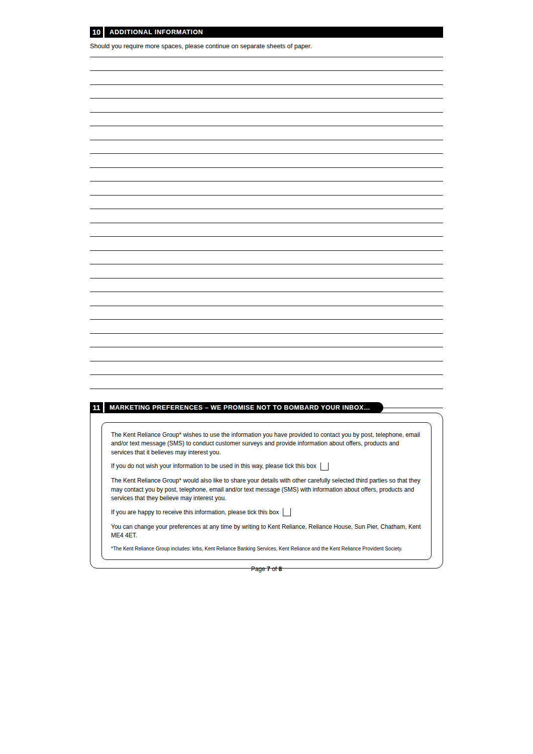10
ADDITIONAL INFORMATION
Should you require more spaces, please continue on separate sheets of paper.
11
MARKETING PREFERENCES – WE PROMISE NOT TO BOMBARD YOUR INBOX…
The Kent Reliance Group* wishes to use the information you have provided to contact you by post, telephone, email and/or text message (SMS) to conduct customer surveys and provide information about offers, products and services that it believes may interest you.
If you do not wish your information to be used in this way, please tick this box
The Kent Reliance Group* would also like to share your details with other carefully selected third parties so that they may contact you by post, telephone, email and/or text message (SMS) with information about offers, products and services that they believe may interest you.
If you are happy to receive this information, please tick this box
You can change your preferences at any time by writing to Kent Reliance, Reliance House, Sun Pier, Chatham, Kent ME4 4ET.
*The Kent Reliance Group includes: krbs, Kent Reliance Banking Services, Kent Reliance and the Kent Reliance Provident Society.
Page 7 of 8